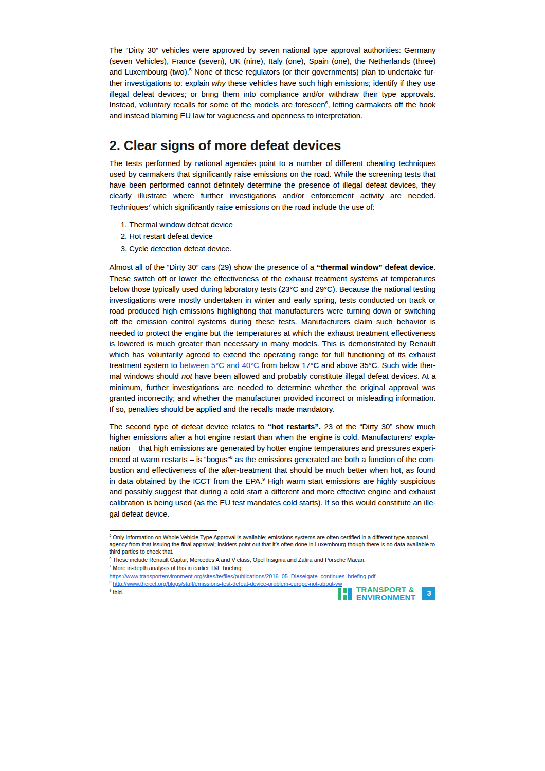The “Dirty 30” vehicles were approved by seven national type approval authorities: Germany (seven Vehicles), France (seven), UK (nine), Italy (one), Spain (one), the Netherlands (three) and Luxembourg (two).5 None of these regulators (or their governments) plan to undertake further investigations to: explain why these vehicles have such high emissions; identify if they use illegal defeat devices; or bring them into compliance and/or withdraw their type approvals. Instead, voluntary recalls for some of the models are foreseen6, letting carmakers off the hook and instead blaming EU law for vagueness and openness to interpretation.
2. Clear signs of more defeat devices
The tests performed by national agencies point to a number of different cheating techniques used by carmakers that significantly raise emissions on the road. While the screening tests that have been performed cannot definitely determine the presence of illegal defeat devices, they clearly illustrate where further investigations and/or enforcement activity are needed. Techniques7 which significantly raise emissions on the road include the use of:
Thermal window defeat device
Hot restart defeat device
Cycle detection defeat device.
Almost all of the “Dirty 30” cars (29) show the presence of a “thermal window” defeat device. These switch off or lower the effectiveness of the exhaust treatment systems at temperatures below those typically used during laboratory tests (23°C and 29°C). Because the national testing investigations were mostly undertaken in winter and early spring, tests conducted on track or road produced high emissions highlighting that manufacturers were turning down or switching off the emission control systems during these tests. Manufacturers claim such behavior is needed to protect the engine but the temperatures at which the exhaust treatment effectiveness is lowered is much greater than necessary in many models. This is demonstrated by Renault which has voluntarily agreed to extend the operating range for full functioning of its exhaust treatment system to between 5°C and 40°C from below 17°C and above 35°C. Such wide thermal windows should not have been allowed and probably constitute illegal defeat devices. At a minimum, further investigations are needed to determine whether the original approval was granted incorrectly; and whether the manufacturer provided incorrect or misleading information. If so, penalties should be applied and the recalls made mandatory.
The second type of defeat device relates to “hot restarts”. 23 of the “Dirty 30” show much higher emissions after a hot engine restart than when the engine is cold. Manufacturers’ explanation – that high emissions are generated by hotter engine temperatures and pressures experienced at warm restarts – is “bogus”8 as the emissions generated are both a function of the combustion and effectiveness of the after-treatment that should be much better when hot, as found in data obtained by the ICCT from the EPA.9 High warm start emissions are highly suspicious and possibly suggest that during a cold start a different and more effective engine and exhaust calibration is being used (as the EU test mandates cold starts). If so this would constitute an illegal defeat device.
5 Only information on Whole Vehicle Type Approval is available; emissions systems are often certified in a different type approval agency from that issuing the final approval; insiders point out that it’s often done in Luxembourg though there is no data available to third parties to check that.
6 These include Renault Captur, Mercedes A and V class, Opel Insignia and Zafira and Porsche Macan.
7 More in-depth analysis of this in earlier T&E briefing:
https://www.transportenvironment.org/sites/te/files/publications/2016_05_Dieselgate_continues_briefing.pdf
8 http://www.theicct.org/blogs/staff/emissions-test-defeat-device-problem-europe-not-about-vw
9 Ibid.
TRANSPORT &
ENVIRONMENT
3